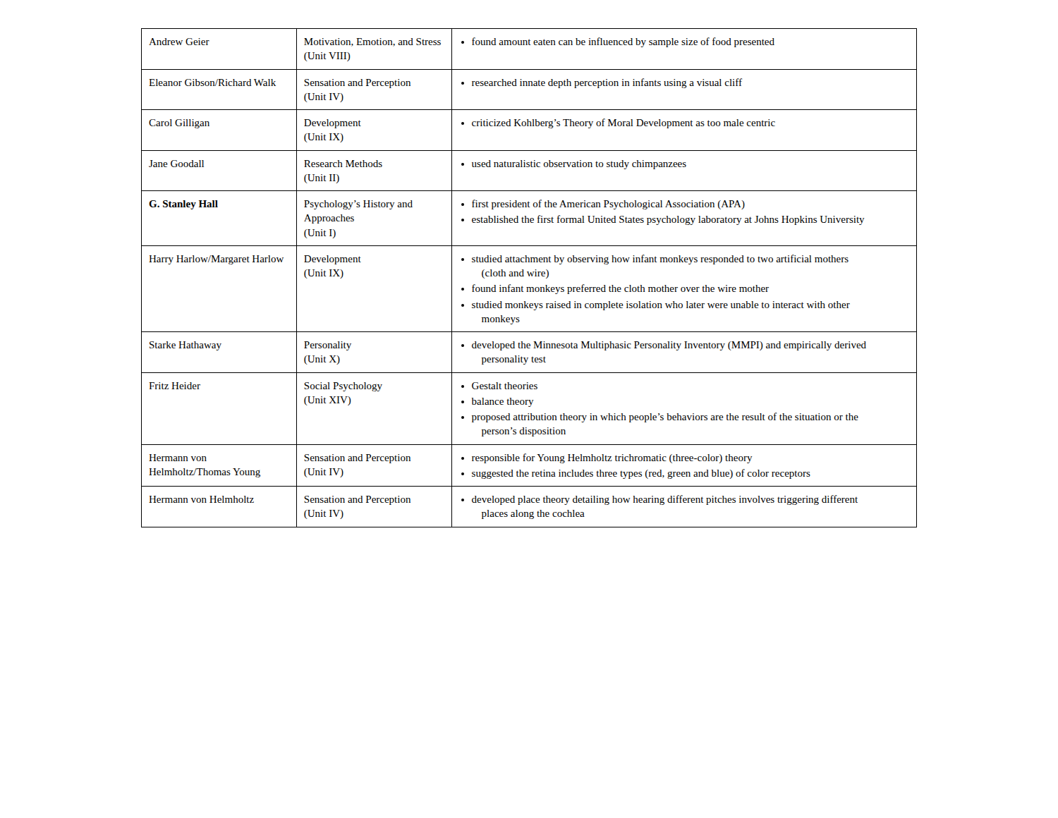| Andrew Geier | Motivation, Emotion, and Stress (Unit VIII) | found amount eaten can be influenced by sample size of food presented |
| Eleanor Gibson/Richard Walk | Sensation and Perception (Unit IV) | researched innate depth perception in infants using a visual cliff |
| Carol Gilligan | Development (Unit IX) | criticized Kohlberg’s Theory of Moral Development as too male centric |
| Jane Goodall | Research Methods (Unit II) | used naturalistic observation to study chimpanzees |
| G. Stanley Hall | Psychology’s History and Approaches (Unit I) | first president of the American Psychological Association (APA) established the first formal United States psychology laboratory at Johns Hopkins University |
| Harry Harlow/Margaret Harlow | Development (Unit IX) | studied attachment by observing how infant monkeys responded to two artificial mothers (cloth and wire) found infant monkeys preferred the cloth mother over the wire mother studied monkeys raised in complete isolation who later were unable to interact with other monkeys |
| Starke Hathaway | Personality (Unit X) | developed the Minnesota Multiphasic Personality Inventory (MMPI) and empirically derived personality test |
| Fritz Heider | Social Psychology (Unit XIV) | Gestalt theories balance theory proposed attribution theory in which people’s behaviors are the result of the situation or the person’s disposition |
| Hermann von Helmholtz/Thomas Young | Sensation and Perception (Unit IV) | responsible for Young Helmholtz trichromatic (three-color) theory suggested the retina includes three types (red, green and blue) of color receptors |
| Hermann von Helmholtz | Sensation and Perception (Unit IV) | developed place theory detailing how hearing different pitches involves triggering different places along the cochlea |